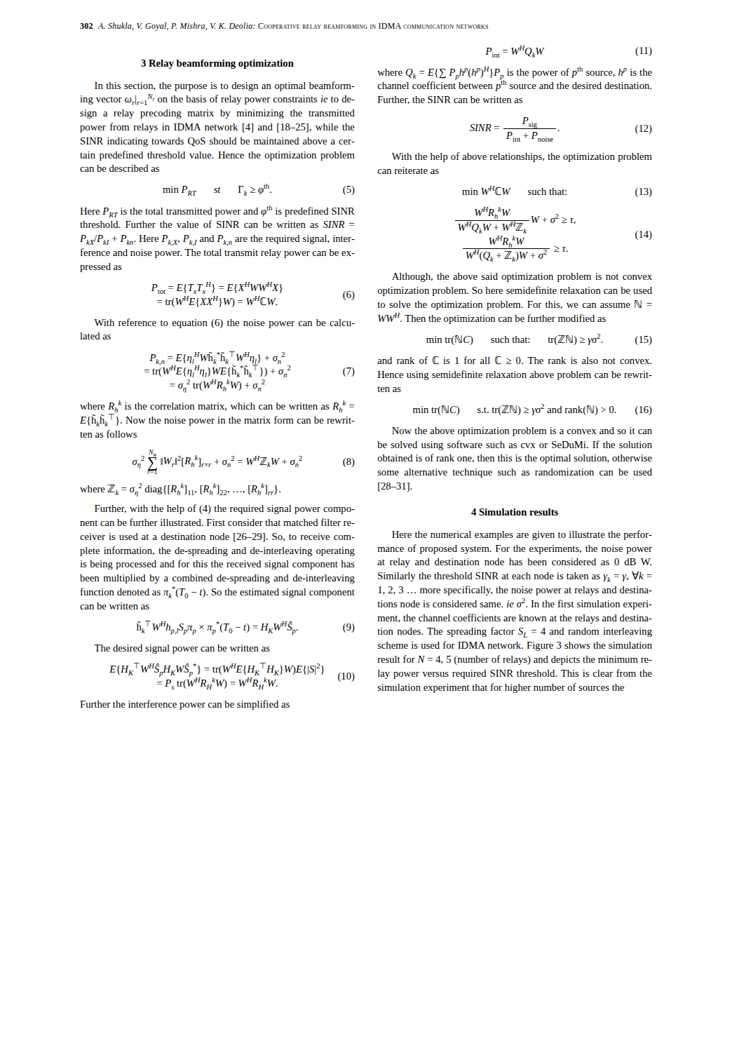302 A. Shukla, V. Goyal, P. Mishra, V. K. Deolia: Cooperative relay beamforming in IDMA communication networks
3 Relay beamforming optimization
In this section, the purpose is to design an optimal beamforming vector ωr|r=1Nr on the basis of relay power constraints ie to design a relay precoding matrix by minimizing the transmitted power from relays in IDMA network [4] and [18–25], while the SINR indicating towards QoS should be maintained above a certain predefined threshold value. Hence the optimization problem can be described as
min PRT st Γk ≥ φth. (5)
Here PRT is the total transmitted power and φth is predefined SINR threshold. Further the value of SINR can be written as SINR = PkX/PkI + Pkn. Here Pk,X, Pk,I and Pk,n are the required signal, interference and noise power. The total transmit relay power can be expressed as
Ptot = E{TxTxH} = E{XHWWHX} = tr(WHE{XXH}W) = WHℂW. (6)
With reference to equation (6) the noise power can be calculated as
Pk,n = E{ηlHWh̃k*h̃k⊤WHηl} + σn2 = tr(WHE{ηlHηl}WE{h̃k*h̃k⊤}) + σn2 = ση2 tr(WHRhkW) + σn2 (7)
where Rhk is the correlation matrix, which can be written as Rhk = E{h̃kh̃k⊤}. Now the noise power in the matrix form can be rewritten as follows
ση2 NR∑r=1 ‖Wr‖2[Rhk]r×r + σn2 = WHℤkW + σn2 (8)
where ℤk = ση2 diag{[Rhk]11, [Rhk]22, …, [Rhk]rr}.
Further, with the help of (4) the required signal power component can be further illustrated. First consider that matched filter receiver is used at a destination node [26–29]. So, to receive complete information, the de-spreading and de-interleaving operating is being processed and for this the received signal component has been multiplied by a combined de-spreading and de-interleaving function denoted as πk*(T0 − t). So the estimated signal component can be written as
h̃k⊤WHhp,lSpπp × πp*(T0 − t) = HKWHŜp. (9)
The desired signal power can be written as
E{HK⊤WHŜpHKWŜp*} = tr(WHE{HK⊤HK}W)E{|S|2} = Ps tr(WHRHkW) = WHRHkW. (10)
Further the interference power can be simplified as
Pint = WHQkW (11)
where Qk = E{∑ Pphp(hp)H}Pp is the power of pth source, hp is the channel coefficient between pth source and the desired destination. Further, the SINR can be written as
SINR = Psig Pint + Pnoise. (12)
With the help of above relationships, the optimization problem can reiterate as
min WHℂW such that: (13)
WHRhkW WHQkW + WHℤk W + σ2 ≥ τ, WHRhkW WH(Qk + ℤk)W + σ2 ≥ τ. (14)
Although, the above said optimization problem is not convex optimization problem. So here semidefinite relaxation can be used to solve the optimization problem. For this, we can assume ℕ = WWH. Then the optimization can be further modified as
min tr(ℕC) such that: tr(ℤℕ) ≥ γσ2. (15)
and rank of ℂ is 1 for all ℂ ≥ 0. The rank is also not convex. Hence using semidefinite relaxation above problem can be rewritten as
min tr(ℕC) s.t. tr(ℤℕ) ≥ γσ2 and rank(ℕ) > 0. (16)
Now the above optimization problem is a convex and so it can be solved using software such as cvx or SeDuMi. If the solution obtained is of rank one, then this is the optimal solution, otherwise some alternative technique such as randomization can be used [28–31].
4 Simulation results
Here the numerical examples are given to illustrate the performance of proposed system. For the experiments, the noise power at relay and destination node has been considered as 0 dB W. Similarly the threshold SINR at each node is taken as γk = γ, ∀k = 1, 2, 3 … more specifically, the noise power at relays and destinations node is considered same. ie σ2. In the first simulation experiment, the channel coefficients are known at the relays and destination nodes. The spreading factor SL = 4 and random interleaving scheme is used for IDMA network. Figure 3 shows the simulation result for N = 4, 5 (number of relays) and depicts the minimum relay power versus required SINR threshold. This is clear from the simulation experiment that for higher number of sources the